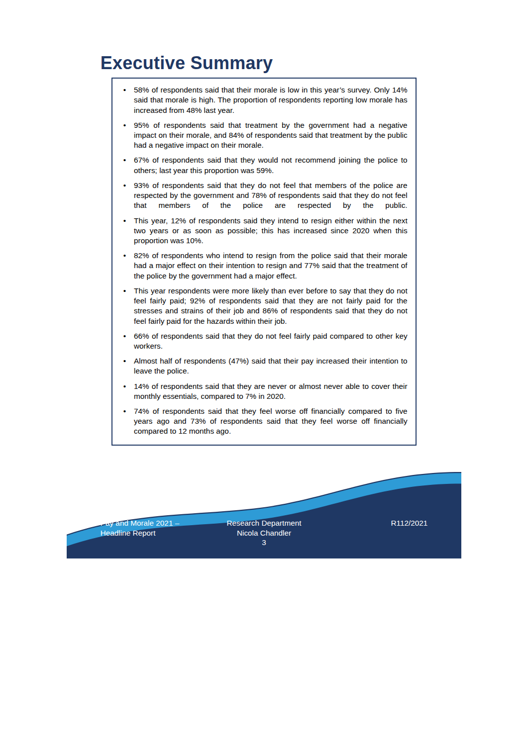Executive Summary
58% of respondents said that their morale is low in this year’s survey. Only 14% said that morale is high. The proportion of respondents reporting low morale has increased from 48% last year.
95% of respondents said that treatment by the government had a negative impact on their morale, and 84% of respondents said that treatment by the public had a negative impact on their morale.
67% of respondents said that they would not recommend joining the police to others; last year this proportion was 59%.
93% of respondents said that they do not feel that members of the police are respected by the government and 78% of respondents said that they do not feel that members of the police are respected by the public.
This year, 12% of respondents said they intend to resign either within the next two years or as soon as possible; this has increased since 2020 when this proportion was 10%.
82% of respondents who intend to resign from the police said that their morale had a major effect on their intention to resign and 77% said that the treatment of the police by the government had a major effect.
This year respondents were more likely than ever before to say that they do not feel fairly paid; 92% of respondents said that they are not fairly paid for the stresses and strains of their job and 86% of respondents said that they do not feel fairly paid for the hazards within their job.
66% of respondents said that they do not feel fairly paid compared to other key workers.
Almost half of respondents (47%) said that their pay increased their intention to leave the police.
14% of respondents said that they are never or almost never able to cover their monthly essentials, compared to 7% in 2020.
74% of respondents said that they feel worse off financially compared to five years ago and 73% of respondents said that they feel worse off financially compared to 12 months ago.
Pay and Morale 2021 –
Headline Report
Research Department
Nicola Chandler
3
R112/2021